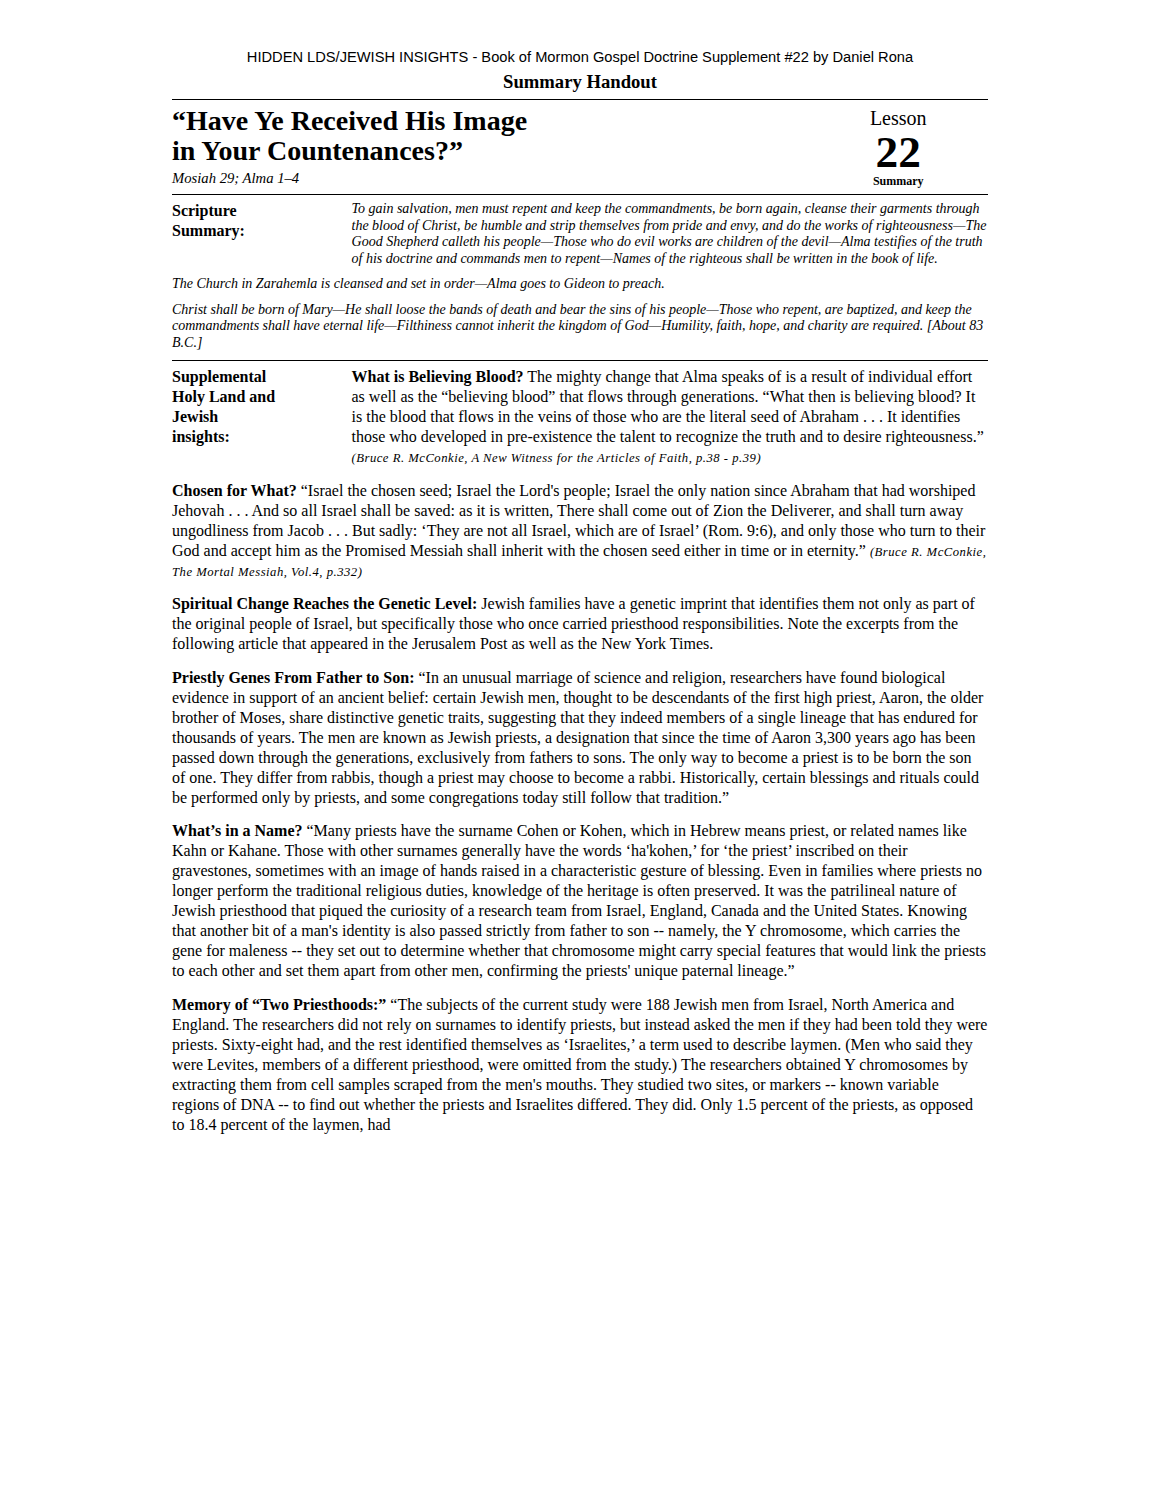HIDDEN LDS/JEWISH INSIGHTS - Book of Mormon Gospel Doctrine Supplement #22 by Daniel Rona
Summary Handout
“Have Ye Received His Image
in Your Countenances?”
Mosiah 29; Alma 1–4
Lesson
22
Summary
| Scripture Summary: | To gain salvation, men must repent and keep the commandments, be born again, cleanse their garments through the blood of Christ, be humble and strip themselves from pride and envy, and do the works of righteousness—The Good Shepherd calleth his people—Those who do evil works are children of the devil—Alma testifies of the truth of his doctrine and commands men to repent—Names of the righteous shall be written in the book of life. |
The Church in Zarahemla is cleansed and set in order—Alma goes to Gideon to preach.
Christ shall be born of Mary—He shall loose the bands of death and bear the sins of his people—Those who repent, are baptized, and keep the commandments shall have eternal life—Filthiness cannot inherit the kingdom of God—Humility, faith, hope, and charity are required. [About 83 B.C.]
| Supplemental Holy Land and Jewish insights: | What is Believing Blood? The mighty change that Alma speaks of is a result of individual effort as well as the “believing blood” that flows through generations. “What then is believing blood? It is the blood that flows in the veins of those who are the literal seed of Abraham . . . It identifies those who developed in pre-existence the talent to recognize the truth and to desire righteousness.” (Bruce R. McConkie, A New Witness for the Articles of Faith, p.38 - p.39) |
Chosen for What? “Israel the chosen seed; Israel the Lord's people; Israel the only nation since Abraham that had worshiped Jehovah . . . And so all Israel shall be saved: as it is written, There shall come out of Zion the Deliverer, and shall turn away ungodliness from Jacob . . . But sadly: ‘They are not all Israel, which are of Israel’ (Rom. 9:6), and only those who turn to their God and accept him as the Promised Messiah shall inherit with the chosen seed either in time or in eternity.” (Bruce R. McConkie, The Mortal Messiah, Vol.4, p.332)
Spiritual Change Reaches the Genetic Level: Jewish families have a genetic imprint that identifies them not only as part of the original people of Israel, but specifically those who once carried priesthood responsibilities. Note the excerpts from the following article that appeared in the Jerusalem Post as well as the New York Times.
Priestly Genes From Father to Son: “In an unusual marriage of science and religion, researchers have found biological evidence in support of an ancient belief: certain Jewish men, thought to be descendants of the first high priest, Aaron, the older brother of Moses, share distinctive genetic traits, suggesting that they indeed members of a single lineage that has endured for thousands of years. The men are known as Jewish priests, a designation that since the time of Aaron 3,300 years ago has been passed down through the generations, exclusively from fathers to sons. The only way to become a priest is to be born the son of one. They differ from rabbis, though a priest may choose to become a rabbi. Historically, certain blessings and rituals could be performed only by priests, and some congregations today still follow that tradition.”
What’s in a Name? “Many priests have the surname Cohen or Kohen, which in Hebrew means priest, or related names like Kahn or Kahane. Those with other surnames generally have the words ‘ha'kohen,’ for ‘the priest’ inscribed on their gravestones, sometimes with an image of hands raised in a characteristic gesture of blessing. Even in families where priests no longer perform the traditional religious duties, knowledge of the heritage is often preserved. It was the patrilineal nature of Jewish priesthood that piqued the curiosity of a research team from Israel, England, Canada and the United States. Knowing that another bit of a man's identity is also passed strictly from father to son -- namely, the Y chromosome, which carries the gene for maleness -- they set out to determine whether that chromosome might carry special features that would link the priests to each other and set them apart from other men, confirming the priests' unique paternal lineage.”
Memory of “Two Priesthoods:” “The subjects of the current study were 188 Jewish men from Israel, North America and England. The researchers did not rely on surnames to identify priests, but instead asked the men if they had been told they were priests. Sixty-eight had, and the rest identified themselves as ‘Israelites,’ a term used to describe laymen. (Men who said they were Levites, members of a different priesthood, were omitted from the study.) The researchers obtained Y chromosomes by extracting them from cell samples scraped from the men's mouths. They studied two sites, or markers -- known variable regions of DNA -- to find out whether the priests and Israelites differed. They did. Only 1.5 percent of the priests, as opposed to 18.4 percent of the laymen, had